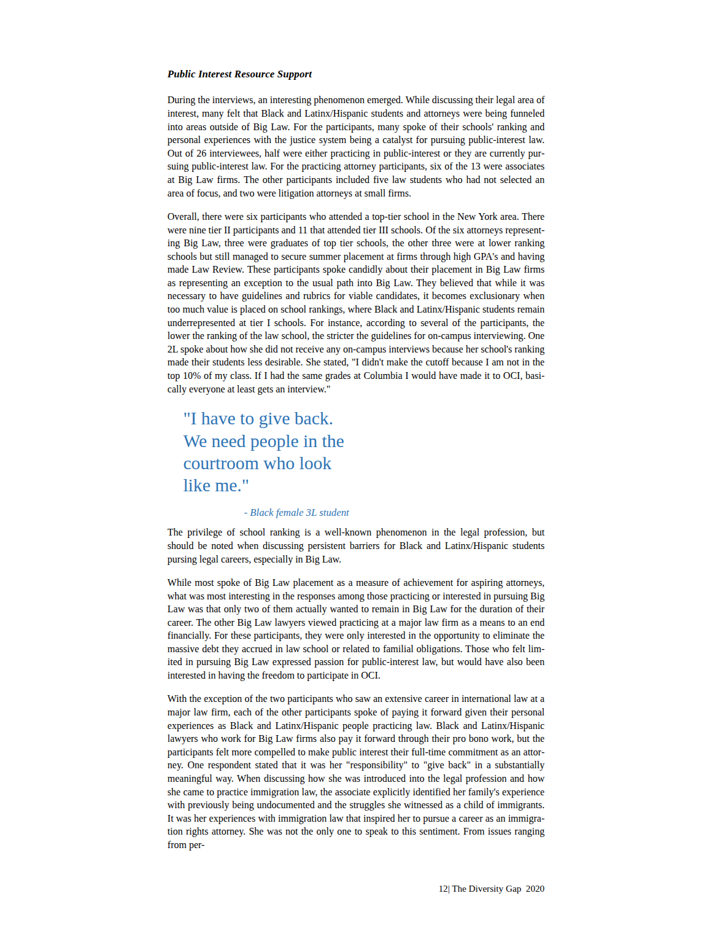Public Interest Resource Support
During the interviews, an interesting phenomenon emerged. While discussing their legal area of interest, many felt that Black and Latinx/Hispanic students and attorneys were being funneled into areas outside of Big Law. For the participants, many spoke of their schools' ranking and personal experiences with the justice system being a catalyst for pursuing public-interest law. Out of 26 interviewees, half were either practicing in public-interest or they are currently pursuing public-interest law. For the practicing attorney participants, six of the 13 were associates at Big Law firms. The other participants included five law students who had not selected an area of focus, and two were litigation attorneys at small firms.
Overall, there were six participants who attended a top-tier school in the New York area. There were nine tier II participants and 11 that attended tier III schools. Of the six attorneys representing Big Law, three were graduates of top tier schools, the other three were at lower ranking schools but still managed to secure summer placement at firms through high GPA's and having made Law Review. These participants spoke candidly about their placement in Big Law firms as representing an exception to the usual path into Big Law. They believed that while it was necessary to have guidelines and rubrics for viable candidates, it becomes exclusionary when too much value is placed on school rankings, where Black and Latinx/Hispanic students remain underrepresented at tier I schools. For instance, according to several of the participants, the lower the ranking of the law school, the stricter the guidelines for on-campus interviewing. One 2L spoke about how she did not receive any on-campus interviews because her school's ranking made their students less desirable. She stated, "I didn't make the cutoff because I am not in the top 10% of my class. If I had the same grades at Columbia I would have made it to OCI, basically everyone at least gets an interview."
"I have to give back. We need people in the courtroom who look like me."
- Black female 3L student
The privilege of school ranking is a well-known phenomenon in the legal profession, but should be noted when discussing persistent barriers for Black and Latinx/Hispanic students pursing legal careers, especially in Big Law.
While most spoke of Big Law placement as a measure of achievement for aspiring attorneys, what was most interesting in the responses among those practicing or interested in pursuing Big Law was that only two of them actually wanted to remain in Big Law for the duration of their career. The other Big Law lawyers viewed practicing at a major law firm as a means to an end financially. For these participants, they were only interested in the opportunity to eliminate the massive debt they accrued in law school or related to familial obligations. Those who felt limited in pursuing Big Law expressed passion for public-interest law, but would have also been interested in having the freedom to participate in OCI.
With the exception of the two participants who saw an extensive career in international law at a major law firm, each of the other participants spoke of paying it forward given their personal experiences as Black and Latinx/Hispanic people practicing law. Black and Latinx/Hispanic lawyers who work for Big Law firms also pay it forward through their pro bono work, but the participants felt more compelled to make public interest their full-time commitment as an attorney. One respondent stated that it was her "responsibility" to "give back" in a substantially meaningful way. When discussing how she was introduced into the legal profession and how she came to practice immigration law, the associate explicitly identified her family's experience with previously being undocumented and the struggles she witnessed as a child of immigrants. It was her experiences with immigration law that inspired her to pursue a career as an immigration rights attorney. She was not the only one to speak to this sentiment. From issues ranging from per-
12| The Diversity Gap 2020